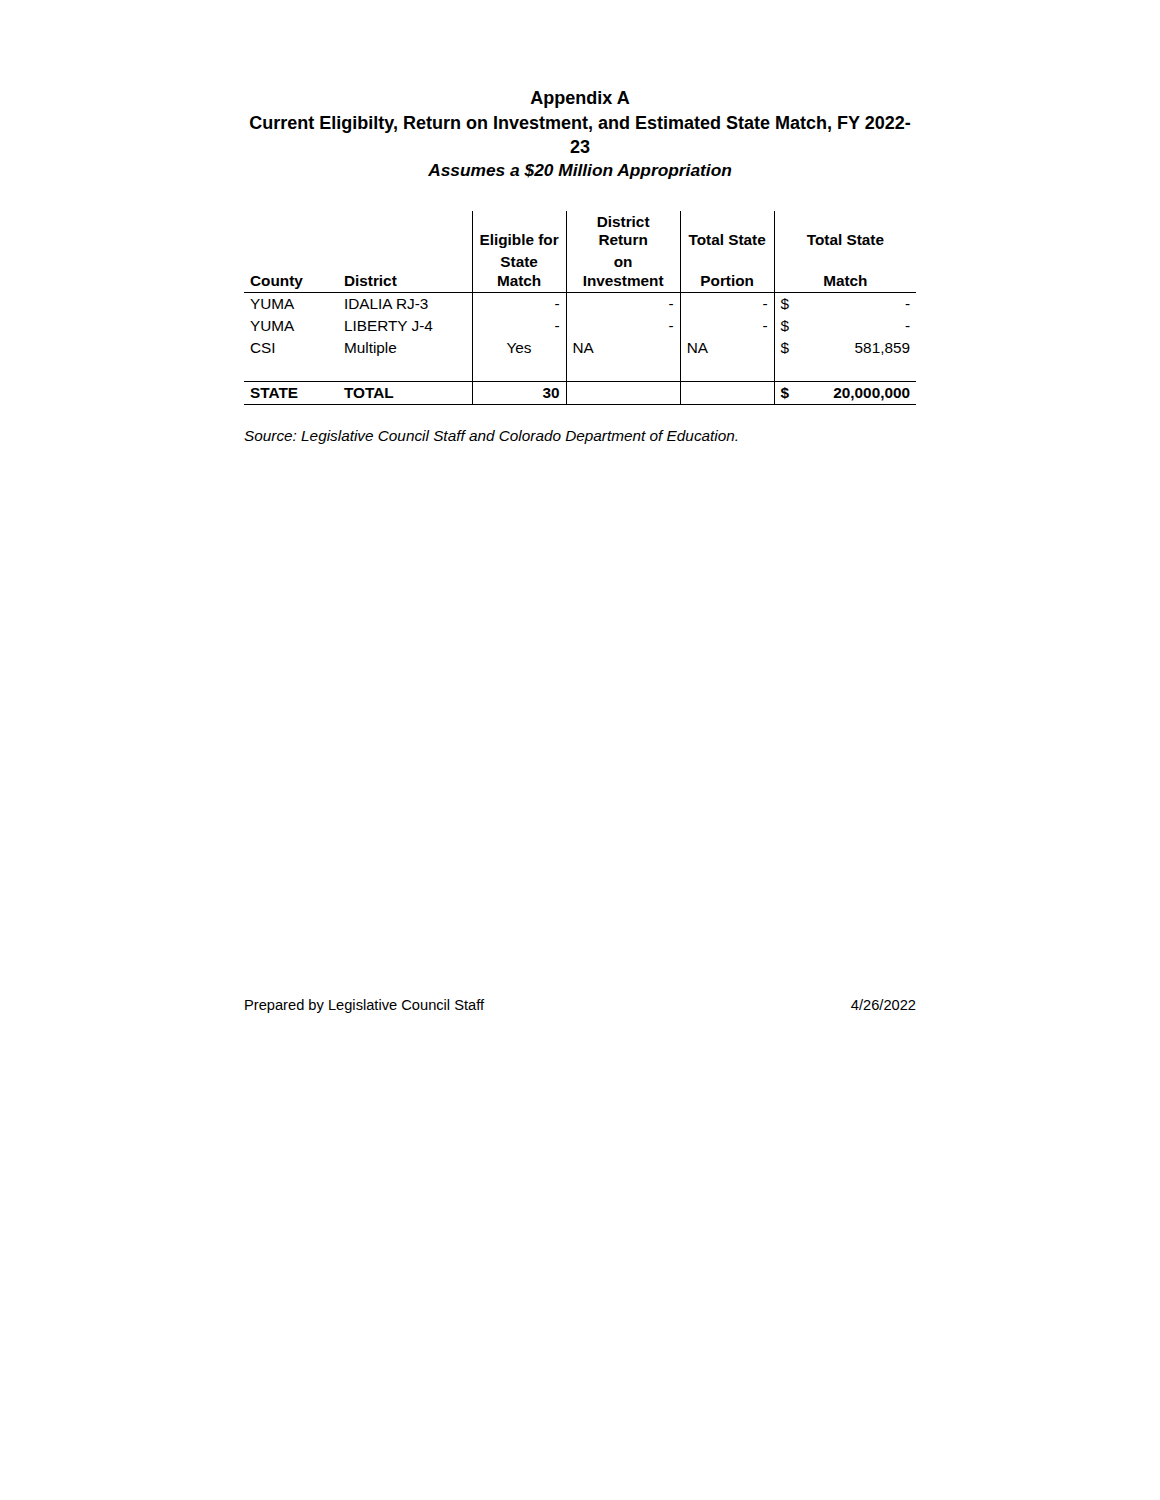Appendix A
Current Eligibilty, Return on Investment, and Estimated State Match, FY 2022-23
Assumes a $20 Million Appropriation
| | | Eligible for | District Return | Total State | Total State |
| --- | --- | --- | --- | --- | --- |
| County | District | State Match | on Investment | Portion | Match |
| YUMA | IDALIA RJ-3 | - | - | - | $ | - |
| YUMA | LIBERTY J-4 | - | - | - | $ | - |
| CSI | Multiple | Yes | NA | NA | $ | 581,859 |
| STATE | TOTAL | 30 | | | $ | 20,000,000 |
Source: Legislative Council Staff and Colorado Department of Education.
Prepared by Legislative Council Staff
4/26/2022